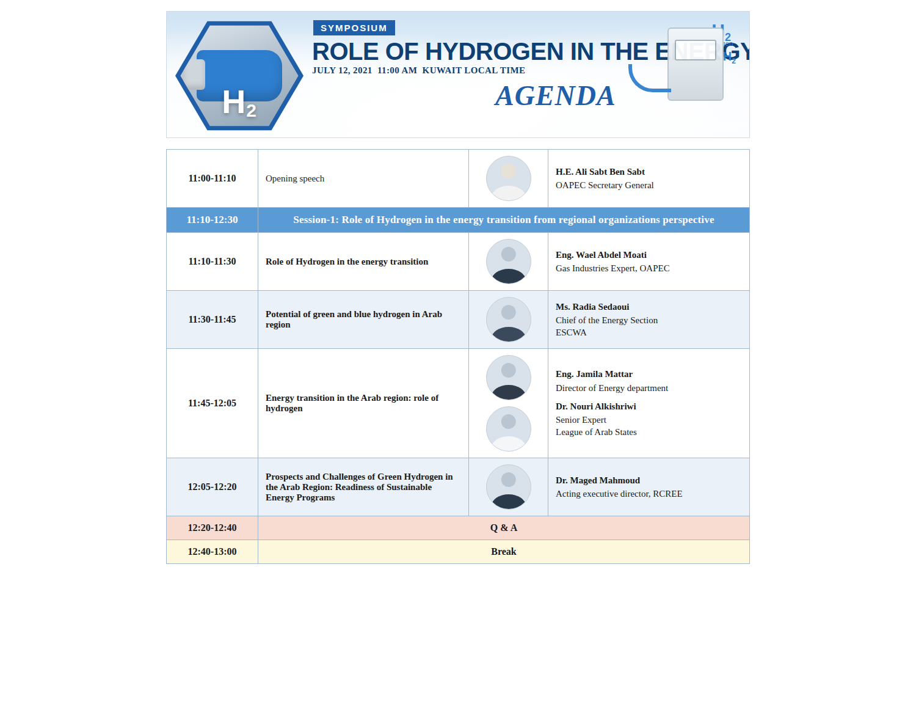H2
SYMPOSIUM
ROLE OF HYDROGEN IN THE ENERGY TRANSITION
JULY 12, 2021 11:00 AM KUWAIT LOCAL TIME
AGENDA
July 12, 2021
all timing in Kuwait local time
H2
Hydrogen
H2
| 11:00-11:10 | Opening speech | | H.E. Ali Sabt Ben Sabt OAPEC Secretary General |
| 11:10-12:30 | Session-1: Role of Hydrogen in the energy transition from regional organizations perspective |
| 11:10-11:30 | Role of Hydrogen in the energy transition | | Eng. Wael Abdel Moati Gas Industries Expert, OAPEC |
| 11:30-11:45 | Potential of green and blue hydrogen in Arab region | | Ms. Radia Sedaoui Chief of the Energy Section ESCWA |
| 11:45-12:05 | Energy transition in the Arab region: role of hydrogen | | Eng. Jamila Mattar Director of Energy department Dr. Nouri Alkishriwi Senior Expert League of Arab States |
| 12:05-12:20 | Prospects and Challenges of Green Hydrogen in the Arab Region: Readiness of Sustainable Energy Programs | | Dr. Maged Mahmoud Acting executive director, RCREE |
| 12:20-12:40 | Q & A |
| 12:40-13:00 | Break |